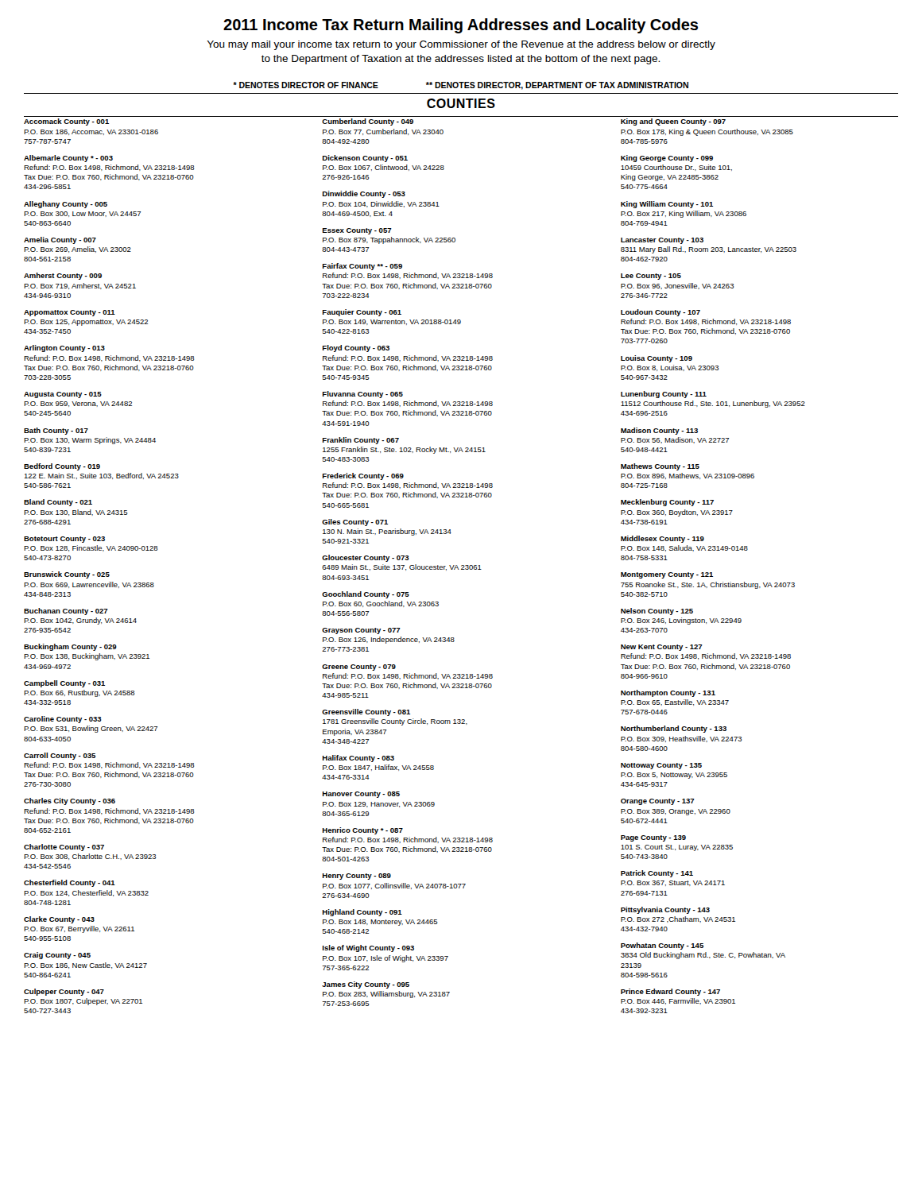2011 Income Tax Return Mailing Addresses and Locality Codes
You may mail your income tax return to your Commissioner of the Revenue at the address below or directly
to the Department of Taxation at the addresses listed at the bottom of the next page.
* DENOTES DIRECTOR OF FINANCE ** DENOTES DIRECTOR, DEPARTMENT OF TAX ADMINISTRATION
COUNTIES
Accomack County - 001 P.O. Box 186, Accomac, VA 23301-0186 757-787-5747
Albemarle County * - 003 Refund: P.O. Box 1498, Richmond, VA 23218-1498 Tax Due: P.O. Box 760, Richmond, VA 23218-0760 434-296-5851
Alleghany County - 005 P.O. Box 300, Low Moor, VA 24457 540-863-6640
Amelia County - 007 P.O. Box 269, Amelia, VA 23002 804-561-2158
Amherst County - 009 P.O. Box 719, Amherst, VA 24521 434-946-9310
Appomattox County - 011 P.O. Box 125, Appomattox, VA 24522 434-352-7450
Arlington County - 013 Refund: P.O. Box 1498, Richmond, VA 23218-1498 Tax Due: P.O. Box 760, Richmond, VA 23218-0760 703-228-3055
Augusta County - 015 P.O. Box 959, Verona, VA 24482 540-245-5640
Bath County - 017 P.O. Box 130, Warm Springs, VA 24484 540-839-7231
Bedford County - 019 122 E. Main St., Suite 103, Bedford, VA 24523 540-586-7621
Bland County - 021 P.O. Box 130, Bland, VA 24315 276-688-4291
Botetourt County - 023 P.O. Box 128, Fincastle, VA 24090-0128 540-473-8270
Brunswick County - 025 P.O. Box 669, Lawrenceville, VA 23868 434-848-2313
Buchanan County - 027 P.O. Box 1042, Grundy, VA 24614 276-935-6542
Buckingham County - 029 P.O. Box 138, Buckingham, VA 23921 434-969-4972
Campbell County - 031 P.O. Box 66, Rustburg, VA 24588 434-332-9518
Caroline County - 033 P.O. Box 531, Bowling Green, VA 22427 804-633-4050
Carroll County - 035 Refund: P.O. Box 1498, Richmond, VA 23218-1498 Tax Due: P.O. Box 760, Richmond, VA 23218-0760 276-730-3080
Charles City County - 036 Refund: P.O. Box 1498, Richmond, VA 23218-1498 Tax Due: P.O. Box 760, Richmond, VA 23218-0760 804-652-2161
Charlotte County - 037 P.O. Box 308, Charlotte C.H., VA 23923 434-542-5546
Chesterfield County - 041 P.O. Box 124, Chesterfield, VA 23832 804-748-1281
Clarke County - 043 P.O. Box 67, Berryville, VA 22611 540-955-5108
Craig County - 045 P.O. Box 186, New Castle, VA 24127 540-864-6241
Culpeper County - 047 P.O. Box 1807, Culpeper, VA 22701 540-727-3443
Cumberland County - 049 P.O. Box 77, Cumberland, VA 23040 804-492-4280
Dickenson County - 051 P.O. Box 1067, Clintwood, VA 24228 276-926-1646
Dinwiddie County - 053 P.O. Box 104, Dinwiddie, VA 23841 804-469-4500, Ext. 4
Essex County - 057 P.O. Box 879, Tappahannock, VA 22560 804-443-4737
Fairfax County ** - 059 Refund: P.O. Box 1498, Richmond, VA 23218-1498 Tax Due: P.O. Box 760, Richmond, VA 23218-0760 703-222-8234
Fauquier County - 061 P.O. Box 149, Warrenton, VA 20188-0149 540-422-8163
Floyd County - 063 Refund: P.O. Box 1498, Richmond, VA 23218-1498 Tax Due: P.O. Box 760, Richmond, VA 23218-0760 540-745-9345
Fluvanna County - 065 Refund: P.O. Box 1498, Richmond, VA 23218-1498 Tax Due: P.O. Box 760, Richmond, VA 23218-0760 434-591-1940
Franklin County - 067 1255 Franklin St., Ste. 102, Rocky Mt., VA 24151 540-483-3083
Frederick County - 069 Refund: P.O. Box 1498, Richmond, VA 23218-1498 Tax Due: P.O. Box 760, Richmond, VA 23218-0760 540-665-5681
Giles County - 071 130 N. Main St., Pearisburg, VA 24134 540-921-3321
Gloucester County - 073 6489 Main St., Suite 137, Gloucester, VA 23061 804-693-3451
Goochland County - 075 P.O. Box 60, Goochland, VA 23063 804-556-5807
Grayson County - 077 P.O. Box 126, Independence, VA 24348 276-773-2381
Greene County - 079 Refund: P.O. Box 1498, Richmond, VA 23218-1498 Tax Due: P.O. Box 760, Richmond, VA 23218-0760 434-985-5211
Greensville County - 081 1781 Greensville County Circle, Room 132, Emporia, VA 23847 434-348-4227
Halifax County - 083 P.O. Box 1847, Halifax, VA 24558 434-476-3314
Hanover County - 085 P.O. Box 129, Hanover, VA 23069 804-365-6129
Henrico County * - 087 Refund: P.O. Box 1498, Richmond, VA 23218-1498 Tax Due: P.O. Box 760, Richmond, VA 23218-0760 804-501-4263
Henry County - 089 P.O. Box 1077, Collinsville, VA 24078-1077 276-634-4690
Highland County - 091 P.O. Box 148, Monterey, VA 24465 540-468-2142
Isle of Wight County - 093 P.O. Box 107, Isle of Wight, VA 23397 757-365-6222
James City County - 095 P.O. Box 283, Williamsburg, VA 23187 757-253-6695
King and Queen County - 097 P.O. Box 178, King & Queen Courthouse, VA 23085 804-785-5976
King George County - 099 10459 Courthouse Dr., Suite 101, King George, VA 22485-3862 540-775-4664
King William County - 101 P.O. Box 217, King William, VA 23086 804-769-4941
Lancaster County - 103 8311 Mary Ball Rd., Room 203, Lancaster, VA 22503 804-462-7920
Lee County - 105 P.O. Box 96, Jonesville, VA 24263 276-346-7722
Loudoun County - 107 Refund: P.O. Box 1498, Richmond, VA 23218-1498 Tax Due: P.O. Box 760, Richmond, VA 23218-0760 703-777-0260
Louisa County - 109 P.O. Box 8, Louisa, VA 23093 540-967-3432
Lunenburg County - 111 11512 Courthouse Rd., Ste. 101, Lunenburg, VA 23952 434-696-2516
Madison County - 113 P.O. Box 56, Madison, VA 22727 540-948-4421
Mathews County - 115 P.O. Box 896, Mathews, VA 23109-0896 804-725-7168
Mecklenburg County - 117 P.O. Box 360, Boydton, VA 23917 434-738-6191
Middlesex County - 119 P.O. Box 148, Saluda, VA 23149-0148 804-758-5331
Montgomery County - 121 755 Roanoke St., Ste. 1A, Christiansburg, VA 24073 540-382-5710
Nelson County - 125 P.O. Box 246, Lovingston, VA 22949 434-263-7070
New Kent County - 127 Refund: P.O. Box 1498, Richmond, VA 23218-1498 Tax Due: P.O. Box 760, Richmond, VA 23218-0760 804-966-9610
Northampton County - 131 P.O. Box 65, Eastville, VA 23347 757-678-0446
Northumberland County - 133 P.O. Box 309, Heathsville, VA 22473 804-580-4600
Nottoway County - 135 P.O. Box 5, Nottoway, VA 23955 434-645-9317
Orange County - 137 P.O. Box 389, Orange, VA 22960 540-672-4441
Page County - 139 101 S. Court St., Luray, VA 22835 540-743-3840
Patrick County - 141 P.O. Box 367, Stuart, VA 24171 276-694-7131
Pittsylvania County - 143 P.O. Box 272 ,Chatham, VA 24531 434-432-7940
Powhatan County - 145 3834 Old Buckingham Rd., Ste. C, Powhatan, VA 23139 804-598-5616
Prince Edward County - 147 P.O. Box 446, Farmville, VA 23901 434-392-3231